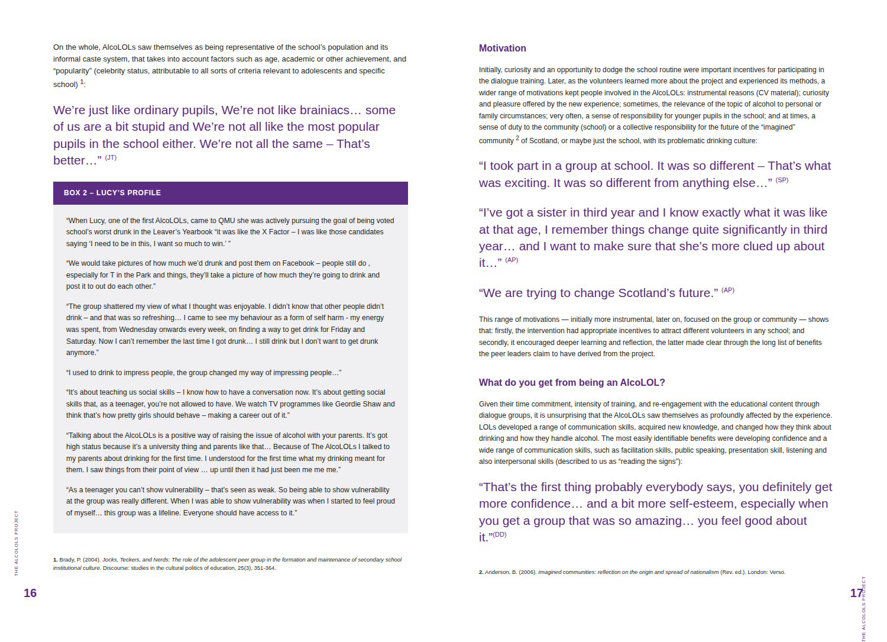On the whole, AlcoLOLs saw themselves as being representative of the school’s population and its informal caste system, that takes into account factors such as age, academic or other achievement, and “popularity” (celebrity status, attributable to all sorts of criteria relevant to adolescents and specific school) 1:
We’re just like ordinary pupils, We’re not like brainiacs… some of us are a bit stupid and We’re not all like the most popular pupils in the school either. We’re not all the same – That’s better…” (JT)
Box 2 – Lucy’s profile
“When Lucy, one of the first AlcoLOLs, came to QMU she was actively pursuing the goal of being voted school’s worst drunk in the Leaver’s Yearbook “it was like the X Factor – I was like those candidates saying ‘I need to be in this, I want so much to win.’ ”
“We would take pictures of how much we’d drunk and post them on Facebook – people still do , especially for T in the Park and things, they’ll take a picture of how much they’re going to drink and post it to out do each other.”
“The group shattered my view of what I thought was enjoyable. I didn’t know that other people didn’t drink – and that was so refreshing… I came to see my behaviour as a form of self harm - my energy was spent, from Wednesday onwards every week, on finding a way to get drink for Friday and Saturday. Now I can’t remember the last time I got drunk… I still drink but I don’t want to get drunk anymore.”
“I used to drink to impress people, the group changed my way of impressing people…”
“It’s about teaching us social skills – I know how to have a conversation now. It’s about getting social skills that, as a teenager, you’re not allowed to have. We watch TV programmes like Geordie Shaw and think that’s how pretty girls should behave – making a career out of it.”
“Talking about the AlcoLOLs is a positive way of raising the issue of alcohol with your parents. It’s got high status because it’s a university thing and parents like that… Because of The AlcoLOLs I talked to my parents about drinking for the first time. I understood for the first time what my drinking meant for them. I saw things from their point of view … up until then it had just been me me me.”
“As a teenager you can’t show vulnerability – that’s seen as weak. So being able to show vulnerability at the group was really different. When I was able to show vulnerability was when I started to feel proud of myself… this group was a lifeline. Everyone should have access to it.”
1. Brady, P. (2004). Jocks, Teckers, and Nerds: The role of the adolescent peer group in the formation and maintenance of secondary school institutional culture. Discourse: studies in the cultural politics of education, 25(3), 351-364.
The AlcoLOLs Project
16
Motivation
Initially, curiosity and an opportunity to dodge the school routine were important incentives for participating in the dialogue training. Later, as the volunteers learned more about the project and experienced its methods, a wider range of motivations kept people involved in the AlcoLOLs: instrumental reasons (CV material); curiosity and pleasure offered by the new experience; sometimes, the relevance of the topic of alcohol to personal or family circumstances; very often, a sense of responsibility for younger pupils in the school; and at times, a sense of duty to the community (school) or a collective responsibility for the future of the “imagined” community 2 of Scotland, or maybe just the school, with its problematic drinking culture:
“I took part in a group at school. It was so different – That’s what was exciting. It was so different from anything else…” (SP)
“I’ve got a sister in third year and I know exactly what it was like at that age, I remember things change quite significantly in third year… and I want to make sure that she’s more clued up about it…” (AP)
“We are trying to change Scotland’s future.” (AP)
This range of motivations — initially more instrumental, later on, focused on the group or community — shows that: firstly, the intervention had appropriate incentives to attract different volunteers in any school; and secondly, it encouraged deeper learning and reflection, the latter made clear through the long list of benefits the peer leaders claim to have derived from the project.
What do you get from being an AlcoLOL?
Given their time commitment, intensity of training, and re-engagement with the educational content through dialogue groups, it is unsurprising that the AlcoLOLs saw themselves as profoundly affected by the experience. LOLs developed a range of communication skills, acquired new knowledge, and changed how they think about drinking and how they handle alcohol. The most easily identifiable benefits were developing confidence and a wide range of communication skills, such as facilitation skills, public speaking, presentation skill, listening and also interpersonal skills (described to us as “reading the signs”):
“That’s the first thing probably everybody says, you definitely get more confidence… and a bit more self-esteem, especially when you get a group that was so amazing… you feel good about it.”(DD)
2. Anderson, B. (2006). Imagined communities: reflection on the origin and spread of nationalism (Rev. ed.). London: Verso.
The AlcoLOLs Project
17